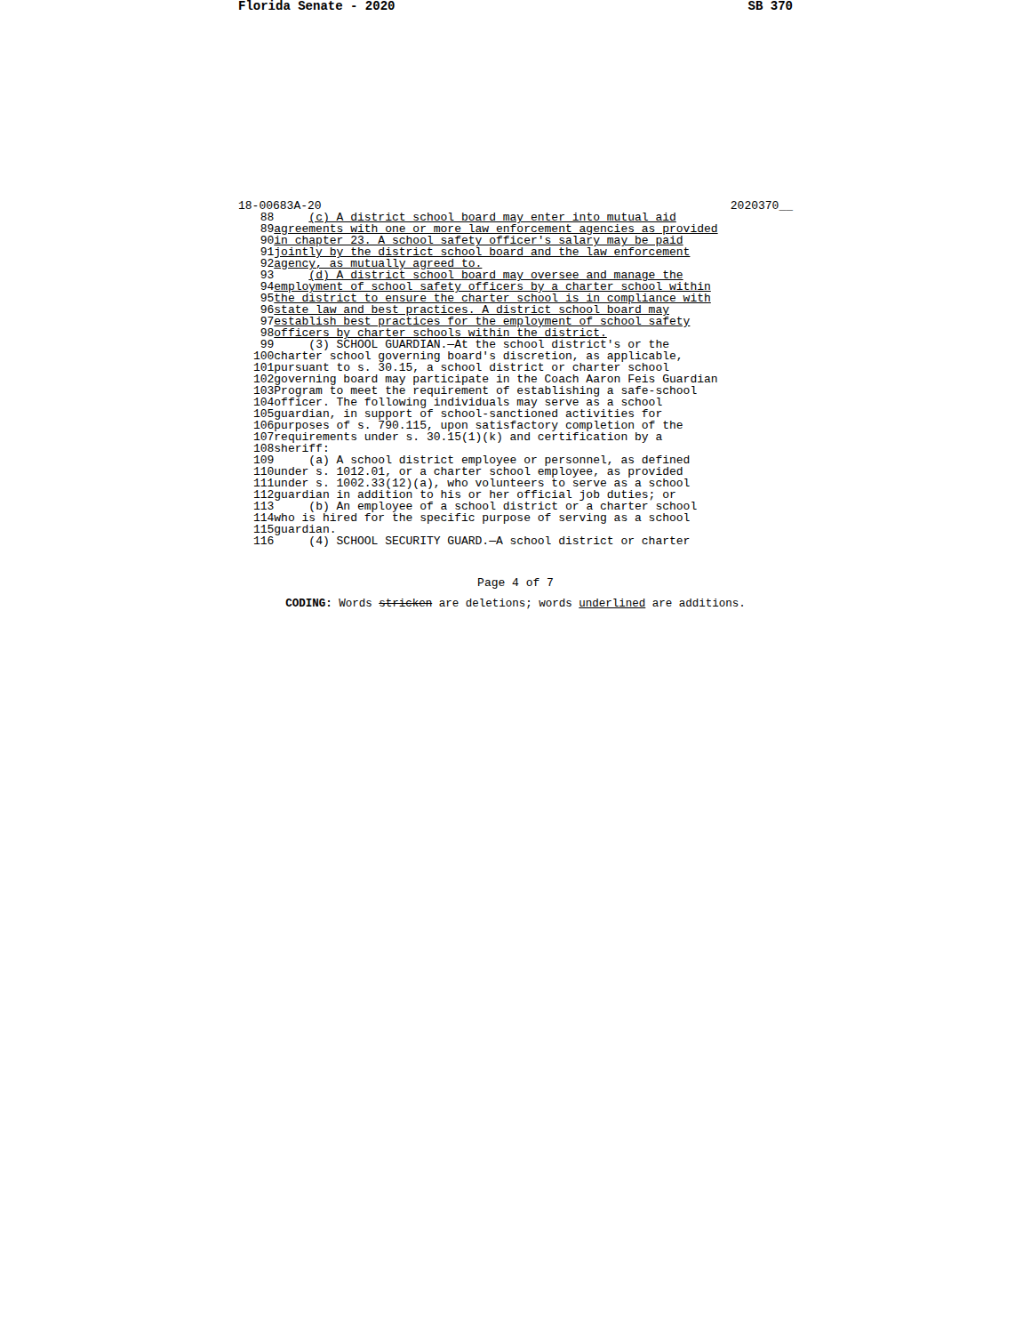Florida Senate - 2020 SB 370
18-00683A-20 2020370__
| 88 | (c) A district school board may enter into mutual aid |
| 89 | agreements with one or more law enforcement agencies as provided |
| 90 | in chapter 23. A school safety officer's salary may be paid |
| 91 | jointly by the district school board and the law enforcement |
| 92 | agency, as mutually agreed to. |
| 93 | (d) A district school board may oversee and manage the |
| 94 | employment of school safety officers by a charter school within |
| 95 | the district to ensure the charter school is in compliance with |
| 96 | state law and best practices. A district school board may |
| 97 | establish best practices for the employment of school safety |
| 98 | officers by charter schools within the district. |
| 99 | (3) SCHOOL GUARDIAN.—At the school district's or the |
| 100 | charter school governing board's discretion, as applicable, |
| 101 | pursuant to s. 30.15, a school district or charter school |
| 102 | governing board may participate in the Coach Aaron Feis Guardian |
| 103 | Program to meet the requirement of establishing a safe-school |
| 104 | officer. The following individuals may serve as a school |
| 105 | guardian, in support of school-sanctioned activities for |
| 106 | purposes of s. 790.115, upon satisfactory completion of the |
| 107 | requirements under s. 30.15(1)(k) and certification by a |
| 108 | sheriff: |
| 109 | (a) A school district employee or personnel, as defined |
| 110 | under s. 1012.01, or a charter school employee, as provided |
| 111 | under s. 1002.33(12)(a), who volunteers to serve as a school |
| 112 | guardian in addition to his or her official job duties; or |
| 113 | (b) An employee of a school district or a charter school |
| 114 | who is hired for the specific purpose of serving as a school |
| 115 | guardian. |
| 116 | (4) SCHOOL SECURITY GUARD.—A school district or charter |
Page 4 of 7
CODING: Words stricken are deletions; words underlined are additions.